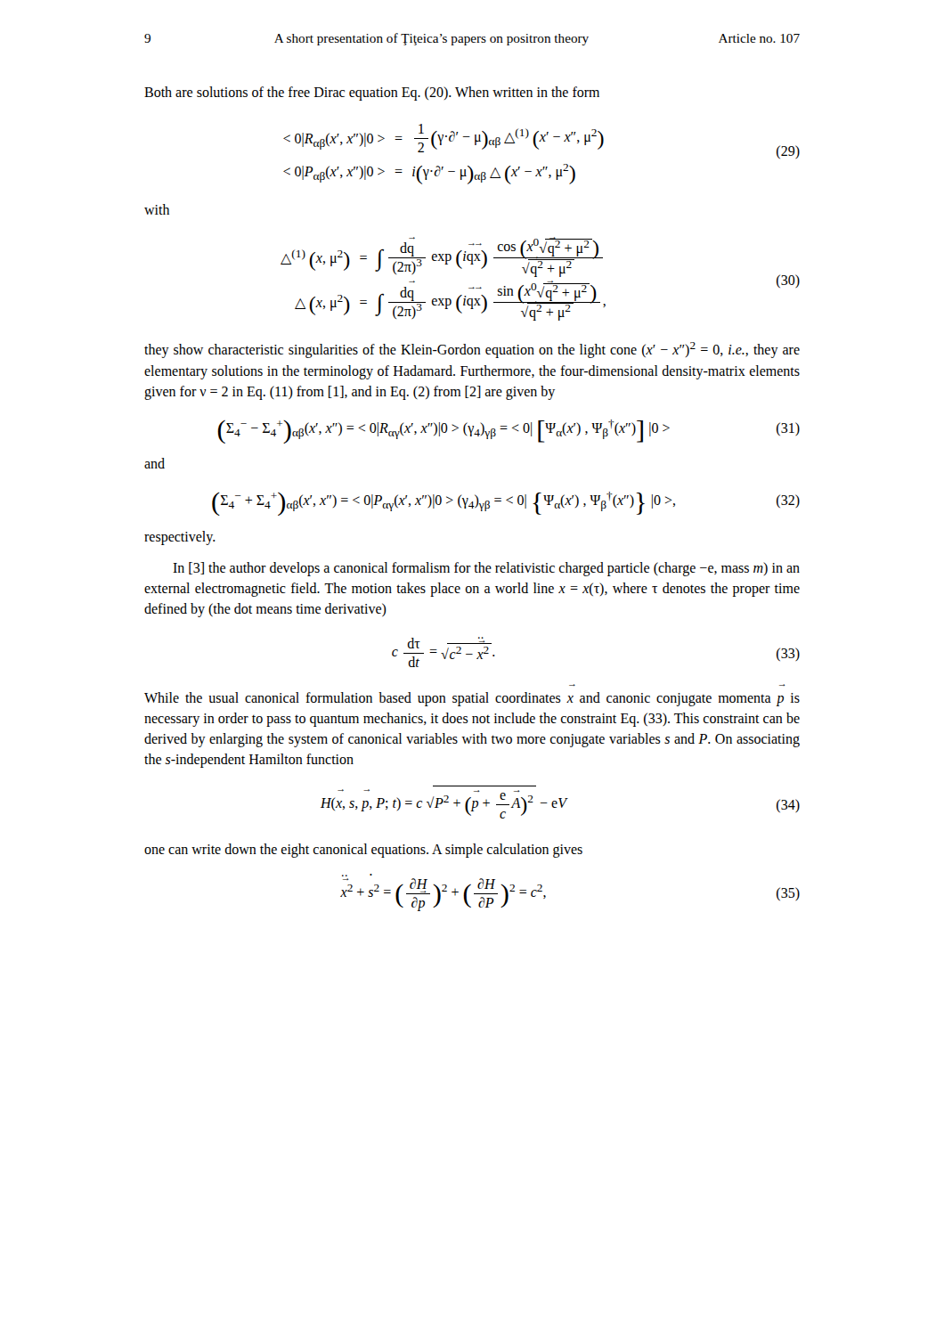9
A short presentation of Ţiţeica’s papers on positron theory
Article no. 107
Both are solutions of the free Dirac equation Eq. (20). When written in the form
| < 0/ R αβ ( x ′, x ″)/0 > | = | 1 2 ( γ·∂′ − μ ) αβ △ (1) ( x ′ − x ″, μ 2 ) |
| < 0/ P αβ ( x ′, x ″)/0 > | = | i ( γ·∂′ − μ ) αβ △ ( x ′ − x ″, μ 2 ) |
(29)
with
| △ (1) ( x , μ 2 ) | = | ∫ d q (2π) 3 exp ( i q x ) cos ( x 0 √ q 2 + μ 2 ) √ q 2 + μ 2 |
| △ ( x , μ 2 ) | = | ∫ d q (2π) 3 exp ( i q x ) sin ( x 0 √ q 2 + μ 2 ) √ q 2 + μ 2 , |
(30)
they show characteristic singularities of the Klein-Gordon equation on the light cone (x′ − x″)2 = 0, i.e., they are elementary solutions in the terminology of Hadamard. Furthermore, the four-dimensional density-matrix elements given for ν = 2 in Eq. (11) from [1], and in Eq. (2) from [2] are given by
(Σ4− − Σ4+)αβ(x′, x″) = < 0|Rαγ(x′, x″)|0 > (γ4)γβ = < 0| [Ψα(x′) , Ψβ†(x″)] |0 >
(31)
and
(Σ4− + Σ4+)αβ(x′, x″) = < 0|Pαγ(x′, x″)|0 > (γ4)γβ = < 0| {Ψα(x′) , Ψβ†(x″)} |0 >,
(32)
respectively.
In [3] the author develops a canonical formalism for the relativistic charged particle (charge −e, mass m) in an external electromagnetic field. The motion takes place on a world line x = x(τ), where τ denotes the proper time defined by (the dot means time derivative)
c dτ dt = √c2 − x2.
(33)
While the usual canonical formulation based upon spatial coordinates x and canonic conjugate momenta p is necessary in order to pass to quantum mechanics, it does not include the constraint Eq. (33). This constraint can be derived by enlarging the system of canonical variables with two more conjugate variables s and P. On associating the s-independent Hamilton function
H(x, s, p, P; t) = c √P2 + (p + ec A)2 − eV
(34)
one can write down the eight canonical equations. A simple calculation gives
x2 + s2 = (∂H∂p)2 + (∂H∂P)2 = c2,
(35)